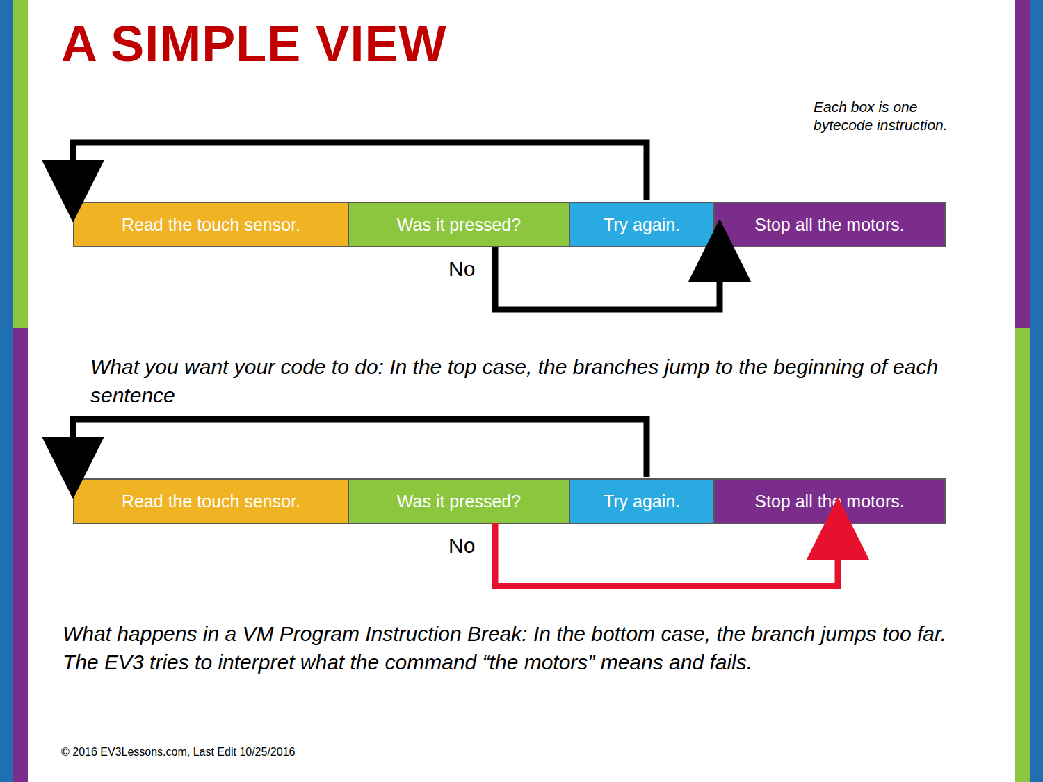A SIMPLE VIEW
Each box is one bytecode instruction.
Read the touch sensor.
Was it pressed?
Try again.
Stop all the motors.
No
What you want your code to do: In the top case, the branches jump to the beginning of each sentence
Read the touch sensor.
Was it pressed?
Try again.
Stop all the motors.
No
What happens in a VM Program Instruction Break: In the bottom case, the branch jumps too far. The EV3 tries to interpret what the command “the motors” means and fails.
© 2016 EV3Lessons.com, Last Edit 10/25/2016